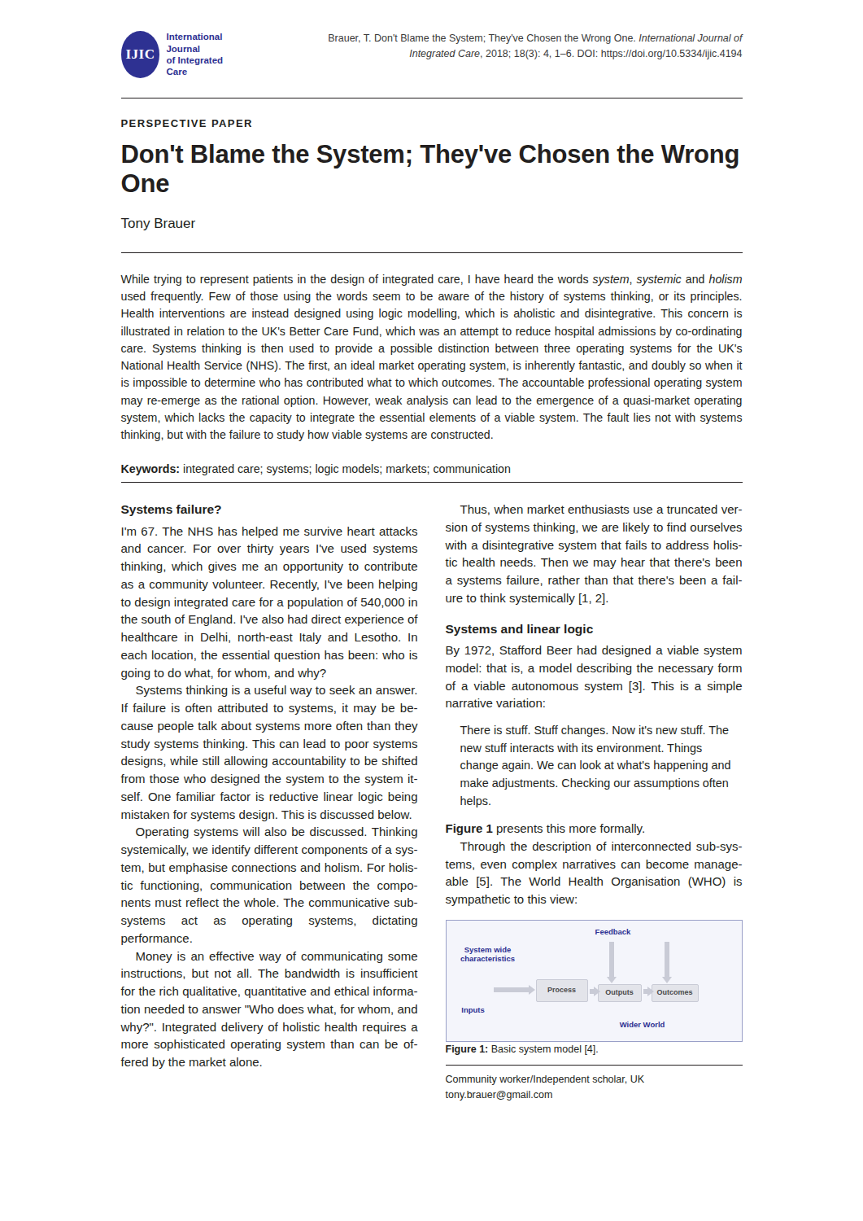IJIC
International Journal
of Integrated Care
Brauer, T. Don't Blame the System; They've Chosen the Wrong One. International Journal of Integrated Care, 2018; 18(3): 4, 1–6. DOI: https://doi.org/10.5334/ijic.4194
Perspective Paper
Don't Blame the System; They've Chosen the Wrong One
Tony Brauer
While trying to represent patients in the design of integrated care, I have heard the words system, systemic and holism used frequently. Few of those using the words seem to be aware of the history of systems thinking, or its principles. Health interventions are instead designed using logic modelling, which is aholistic and disintegrative. This concern is illustrated in relation to the UK's Better Care Fund, which was an attempt to reduce hospital admissions by co-ordinating care. Systems thinking is then used to provide a possible distinction between three operating systems for the UK's National Health Service (NHS). The first, an ideal market operating system, is inherently fantastic, and doubly so when it is impossible to determine who has contributed what to which outcomes. The accountable professional operating system may re-emerge as the rational option. However, weak analysis can lead to the emergence of a quasi-market operating system, which lacks the capacity to integrate the essential elements of a viable system. The fault lies not with systems thinking, but with the failure to study how viable systems are constructed.
Keywords: integrated care; systems; logic models; markets; communication
Systems failure?
I'm 67. The NHS has helped me survive heart attacks and cancer. For over thirty years I've used systems thinking, which gives me an opportunity to contribute as a community volunteer. Recently, I've been helping to design integrated care for a population of 540,000 in the south of England. I've also had direct experience of healthcare in Delhi, north-east Italy and Lesotho. In each location, the essential question has been: who is going to do what, for whom, and why?
Systems thinking is a useful way to seek an answer. If failure is often attributed to systems, it may be because people talk about systems more often than they study systems thinking. This can lead to poor systems designs, while still allowing accountability to be shifted from those who designed the system to the system itself. One familiar factor is reductive linear logic being mistaken for systems design. This is discussed below.
Operating systems will also be discussed. Thinking systemically, we identify different components of a system, but emphasise connections and holism. For holistic functioning, communication between the components must reflect the whole. The communicative sub-systems act as operating systems, dictating performance.
Money is an effective way of communicating some instructions, but not all. The bandwidth is insufficient for the rich qualitative, quantitative and ethical information needed to answer "Who does what, for whom, and why?". Integrated delivery of holistic health requires a more sophisticated operating system than can be offered by the market alone.
Thus, when market enthusiasts use a truncated version of systems thinking, we are likely to find ourselves with a disintegrative system that fails to address holistic health needs. Then we may hear that there's been a systems failure, rather than that there's been a failure to think systemically [1, 2].
Systems and linear logic
By 1972, Stafford Beer had designed a viable system model: that is, a model describing the necessary form of a viable autonomous system [3]. This is a simple narrative variation:
There is stuff. Stuff changes. Now it's new stuff. The new stuff interacts with its environment. Things change again. We can look at what's happening and make adjustments. Checking our assumptions often helps.
Figure 1 presents this more formally.
Through the description of interconnected sub-systems, even complex narratives can become manageable [5]. The World Health Organisation (WHO) is sympathetic to this view:
System wide
characteristics
Feedback
Process
Outputs
Outcomes
Inputs
Wider World
Figure 1: Basic system model [4].
Community worker/Independent scholar, UK
tony.brauer@gmail.com